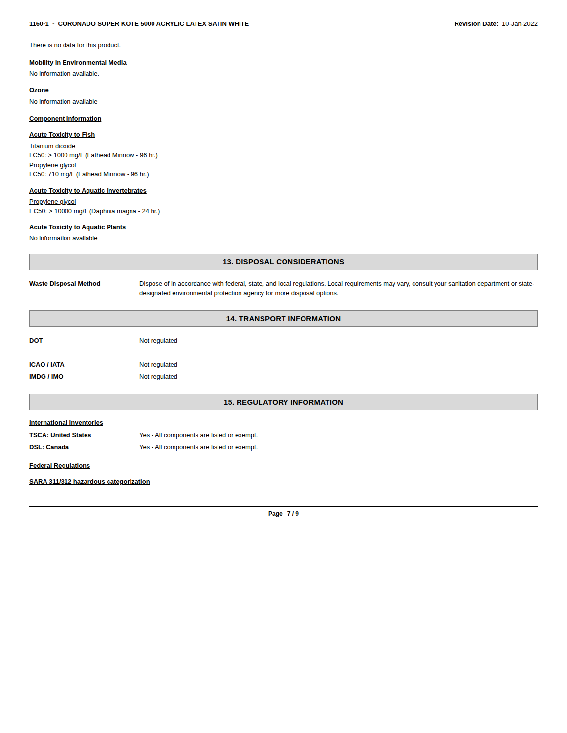1160-1 - CORONADO SUPER KOTE 5000 ACRYLIC LATEX SATIN WHITE
Revision Date: 10-Jan-2022
There is no data for this product.
Mobility in Environmental Media
No information available.
Ozone
No information available
Component Information
Acute Toxicity to Fish
Titanium dioxide
LC50: > 1000 mg/L (Fathead Minnow - 96 hr.)
Propylene glycol
LC50: 710 mg/L (Fathead Minnow - 96 hr.)
Acute Toxicity to Aquatic Invertebrates
Propylene glycol
EC50: > 10000 mg/L (Daphnia magna - 24 hr.)
Acute Toxicity to Aquatic Plants
No information available
13. DISPOSAL CONSIDERATIONS
| Waste Disposal Method | Dispose of in accordance with federal, state, and local regulations. Local requirements may vary, consult your sanitation department or state-designated environmental protection agency for more disposal options. |
14. TRANSPORT INFORMATION
| DOT | Not regulated |
| ICAO / IATA | Not regulated |
| IMDG / IMO | Not regulated |
15. REGULATORY INFORMATION
International Inventories
| TSCA: United States | Yes - All components are listed or exempt. |
| DSL: Canada | Yes - All components are listed or exempt. |
Federal Regulations
SARA 311/312 hazardous categorization
Page 7 / 9